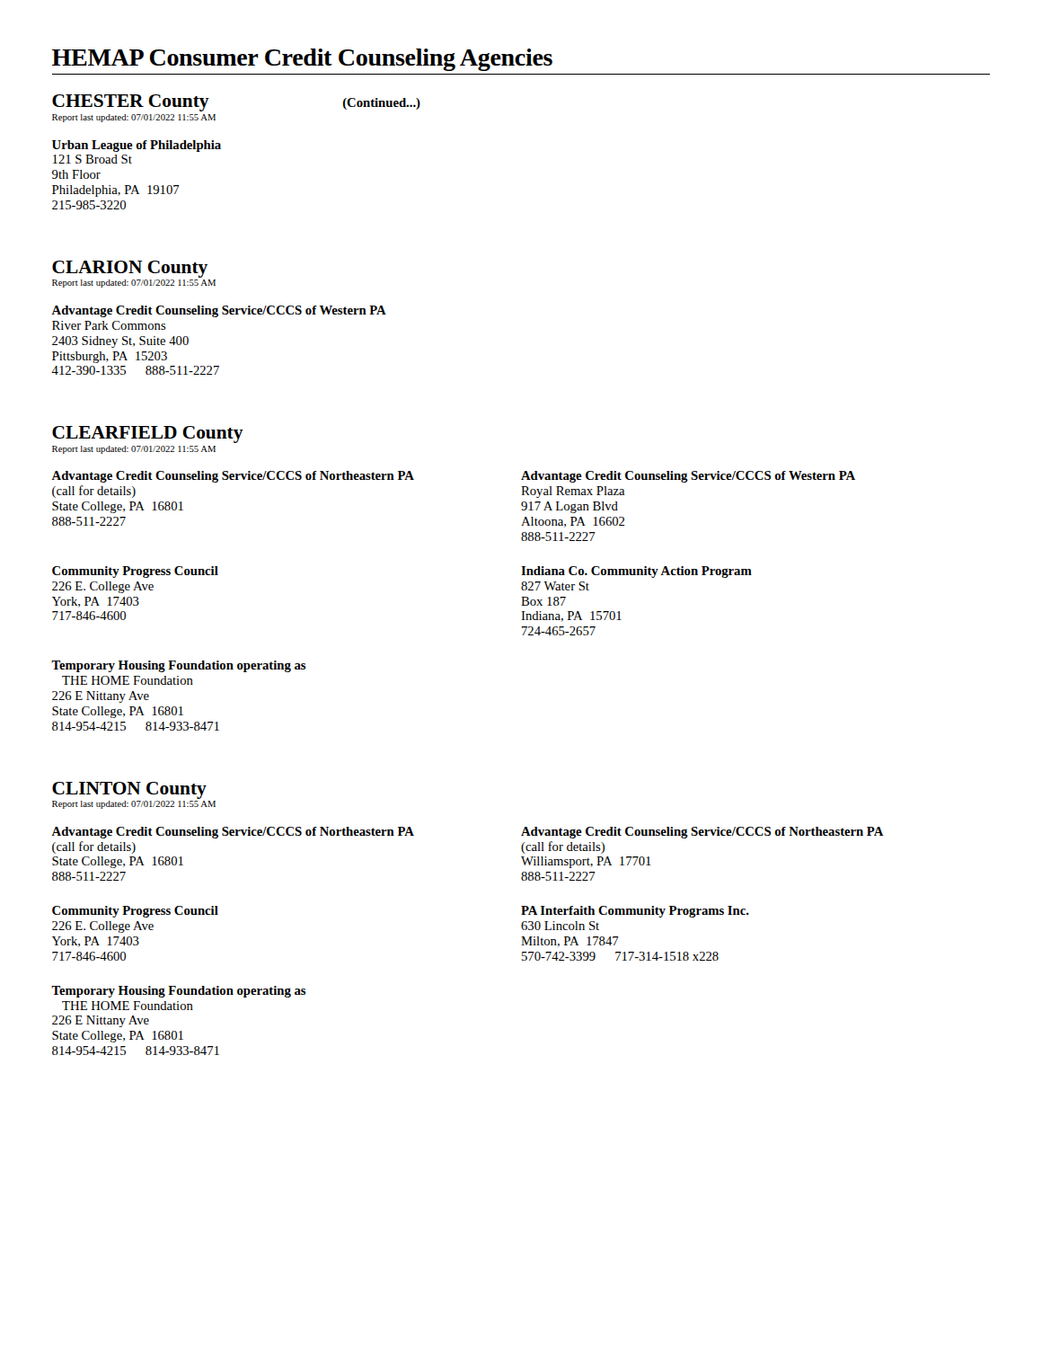HEMAP Consumer Credit Counseling Agencies
CHESTER County
(Continued...)
Report last updated: 07/01/2022 11:55 AM
| Urban League of Philadelphia 121 S Broad St 9th Floor Philadelphia, PA 19107 215-985-3220 | |
CLARION County
Report last updated: 07/01/2022 11:55 AM
| Advantage Credit Counseling Service/CCCS of Western PA River Park Commons 2403 Sidney St, Suite 400 Pittsburgh, PA 15203 412-390-1335 888-511-2227 | |
CLEARFIELD County
Report last updated: 07/01/2022 11:55 AM
| Advantage Credit Counseling Service/CCCS of Northeastern PA (call for details) State College, PA 16801 888-511-2227 | Advantage Credit Counseling Service/CCCS of Western PA Royal Remax Plaza 917 A Logan Blvd Altoona, PA 16602 888-511-2227 |
| Community Progress Council 226 E. College Ave York, PA 17403 717-846-4600 | Indiana Co. Community Action Program 827 Water St Box 187 Indiana, PA 15701 724-465-2657 |
| Temporary Housing Foundation operating as THE HOME Foundation 226 E Nittany Ave State College, PA 16801 814-954-4215 814-933-8471 | |
CLINTON County
Report last updated: 07/01/2022 11:55 AM
| Advantage Credit Counseling Service/CCCS of Northeastern PA (call for details) State College, PA 16801 888-511-2227 | Advantage Credit Counseling Service/CCCS of Northeastern PA (call for details) Williamsport, PA 17701 888-511-2227 |
| Community Progress Council 226 E. College Ave York, PA 17403 717-846-4600 | PA Interfaith Community Programs Inc. 630 Lincoln St Milton, PA 17847 570-742-3399 717-314-1518 x228 |
| Temporary Housing Foundation operating as THE HOME Foundation 226 E Nittany Ave State College, PA 16801 814-954-4215 814-933-8471 | |